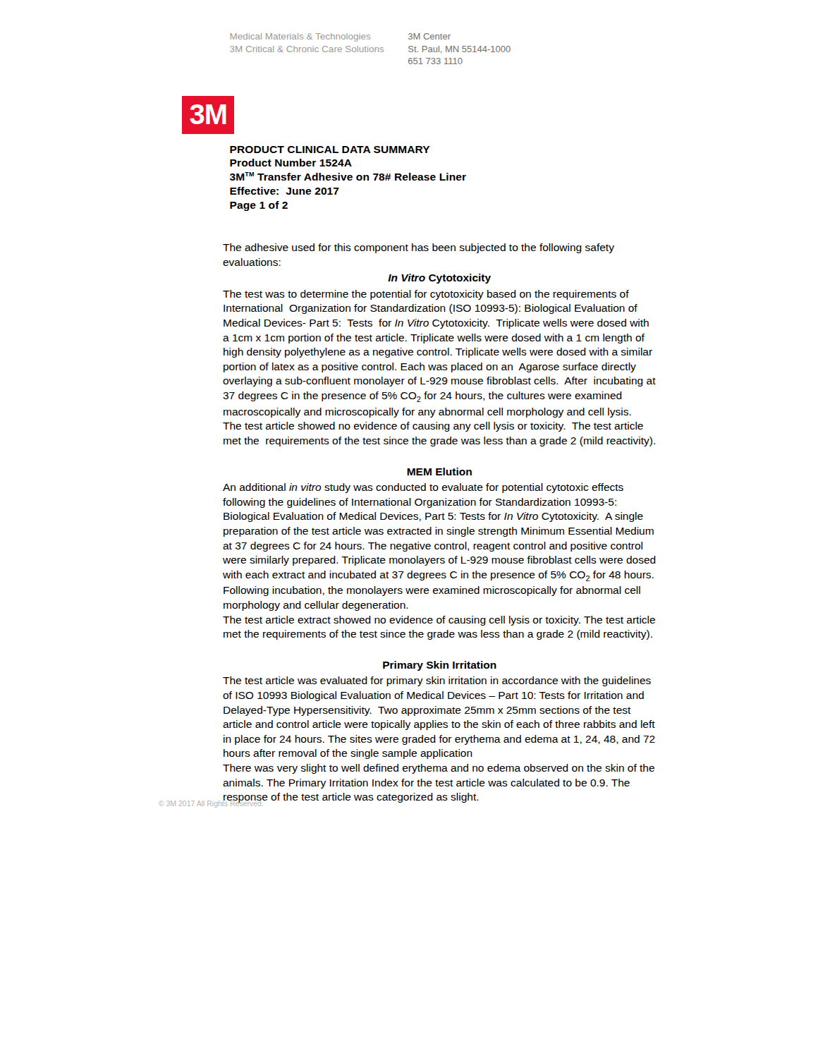Medical Materials & Technologies
3M Critical & Chronic Care Solutions
3M Center
St. Paul, MN 55144-1000
651 733 1110
3M
PRODUCT CLINICAL DATA SUMMARY
Product Number 1524A
3MTM Transfer Adhesive on 78# Release Liner
Effective: June 2017
Page 1 of 2
The adhesive used for this component has been subjected to the following safety evaluations:
In Vitro Cytotoxicity
The test was to determine the potential for cytotoxicity based on the requirements of International Organization for Standardization (ISO 10993-5): Biological Evaluation of Medical Devices- Part 5: Tests for In Vitro Cytotoxicity. Triplicate wells were dosed with a 1cm x 1cm portion of the test article. Triplicate wells were dosed with a 1 cm length of high density polyethylene as a negative control. Triplicate wells were dosed with a similar portion of latex as a positive control. Each was placed on an Agarose surface directly overlaying a sub-confluent monolayer of L-929 mouse fibroblast cells. After incubating at 37 degrees C in the presence of 5% CO2 for 24 hours, the cultures were examined macroscopically and microscopically for any abnormal cell morphology and cell lysis.
The test article showed no evidence of causing any cell lysis or toxicity. The test article met the requirements of the test since the grade was less than a grade 2 (mild reactivity).
MEM Elution
An additional in vitro study was conducted to evaluate for potential cytotoxic effects following the guidelines of International Organization for Standardization 10993-5: Biological Evaluation of Medical Devices, Part 5: Tests for In Vitro Cytotoxicity. A single preparation of the test article was extracted in single strength Minimum Essential Medium at 37 degrees C for 24 hours. The negative control, reagent control and positive control were similarly prepared. Triplicate monolayers of L-929 mouse fibroblast cells were dosed with each extract and incubated at 37 degrees C in the presence of 5% CO2 for 48 hours. Following incubation, the monolayers were examined microscopically for abnormal cell morphology and cellular degeneration.
The test article extract showed no evidence of causing cell lysis or toxicity. The test article met the requirements of the test since the grade was less than a grade 2 (mild reactivity).
Primary Skin Irritation
The test article was evaluated for primary skin irritation in accordance with the guidelines of ISO 10993 Biological Evaluation of Medical Devices – Part 10: Tests for Irritation and Delayed-Type Hypersensitivity. Two approximate 25mm x 25mm sections of the test article and control article were topically applies to the skin of each of three rabbits and left in place for 24 hours. The sites were graded for erythema and edema at 1, 24, 48, and 72 hours after removal of the single sample application
There was very slight to well defined erythema and no edema observed on the skin of the animals. The Primary Irritation Index for the test article was calculated to be 0.9. The response of the test article was categorized as slight.
© 3M 2017 All Rights Reserved.